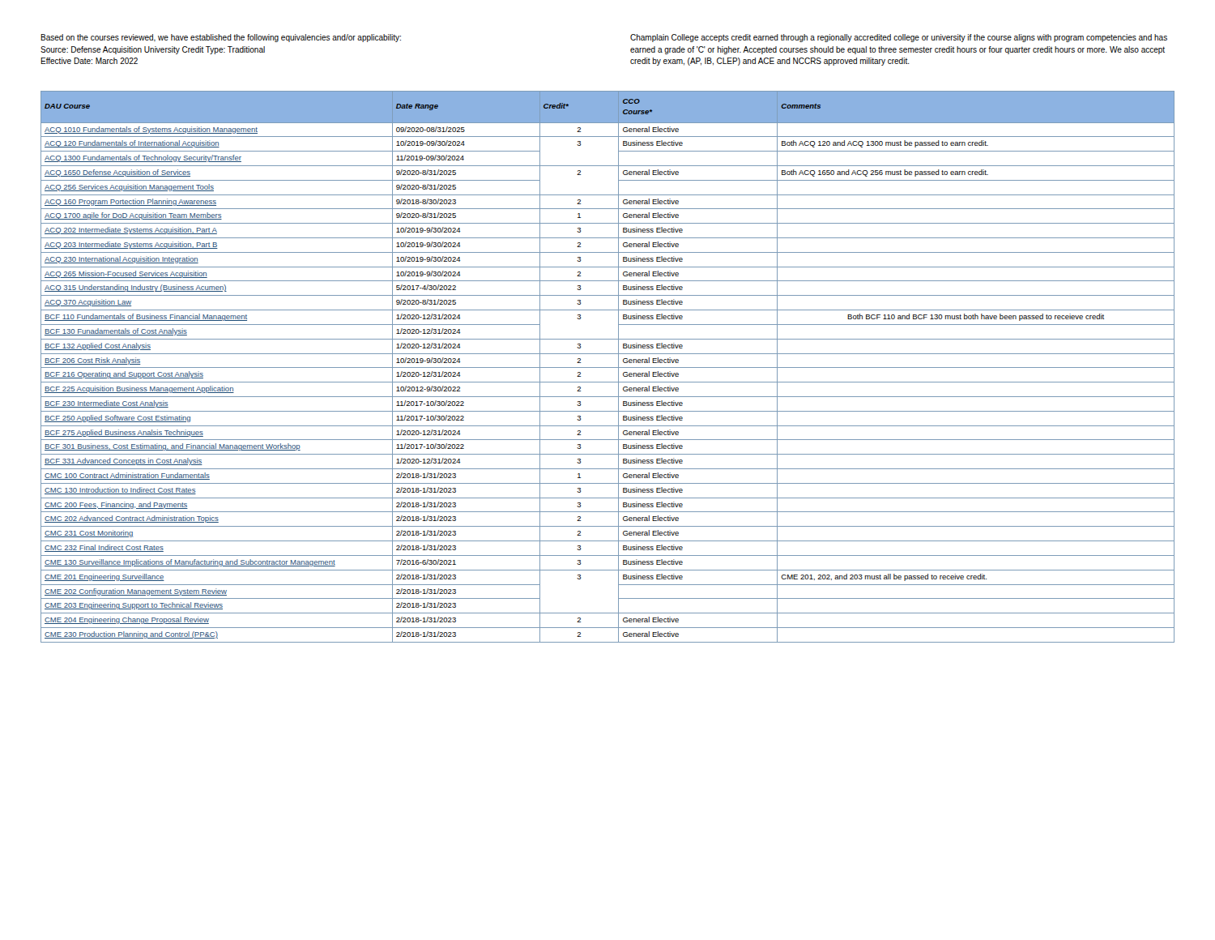Based on the courses reviewed, we have established the following equivalencies and/or applicability:
Source: Defense Acquisition University Credit Type: Traditional
Effective Date: March 2022
Champlain College accepts credit earned through a regionally accredited college or university if the course aligns with program competencies and has earned a grade of 'C' or higher. Accepted courses should be equal to three semester credit hours or four quarter credit hours or more. We also accept credit by exam, (AP, IB, CLEP) and ACE and NCCRS approved military credit.
| DAU Course | Date Range | Credit* | CCO Course* | Comments |
| --- | --- | --- | --- | --- |
| ACQ 1010 Fundamentals of Systems Acquisition Management | 09/2020-08/31/2025 | 2 | General Elective | |
| ACQ 120 Fundamentals of International Acquisition | 10/2019-09/30/2024 | 3 | Business Elective | Both ACQ 120 and ACQ 1300 must be passed to earn credit. |
| ACQ 1300 Fundamentals of Technology Security/Transfer | 11/2019-09/30/2024 | | |
| ACQ 1650 Defense Acquisition of Services | 9/2020-8/31/2025 | 2 | General Elective | Both ACQ 1650 and ACQ 256 must be passed to earn credit. |
| ACQ 256 Services Acquisition Management Tools | 9/2020-8/31/2025 | | |
| ACQ 160 Program Portection Planning Awareness | 9/2018-8/30/2023 | 2 | General Elective | |
| ACQ 1700 agile for DoD Acquisition Team Members | 9/2020-8/31/2025 | 1 | General Elective | |
| ACQ 202 Intermediate Systems Acquisition, Part A | 10/2019-9/30/2024 | 3 | Business Elective | |
| ACQ 203 Intermediate Systems Acquisition, Part B | 10/2019-9/30/2024 | 2 | General Elective | |
| ACQ 230 International Acquisition Integration | 10/2019-9/30/2024 | 3 | Business Elective | |
| ACQ 265 Mission-Focused Services Acquisition | 10/2019-9/30/2024 | 2 | General Elective | |
| ACQ 315 Understanding Industry (Business Acumen) | 5/2017-4/30/2022 | 3 | Business Elective | |
| ACQ 370 Acquisition Law | 9/2020-8/31/2025 | 3 | Business Elective | |
| BCF 110 Fundamentals of Business Financial Management | 1/2020-12/31/2024 | 3 | Business Elective | Both BCF 110 and BCF 130 must both have been passed to receieve credit |
| BCF 130 Funadamentals of Cost Analysis | 1/2020-12/31/2024 | | |
| BCF 132 Applied Cost Analysis | 1/2020-12/31/2024 | 3 | Business Elective | |
| BCF 206 Cost Risk Analysis | 10/2019-9/30/2024 | 2 | General Elective | |
| BCF 216 Operating and Support Cost Analysis | 1/2020-12/31/2024 | 2 | General Elective | |
| BCF 225 Acquisition Business Management Application | 10/2012-9/30/2022 | 2 | General Elective | |
| BCF 230 Intermediate Cost Analysis | 11/2017-10/30/2022 | 3 | Business Elective | |
| BCF 250 Applied Software Cost Estimating | 11/2017-10/30/2022 | 3 | Business Elective | |
| BCF 275 Applied Business Analsis Techniques | 1/2020-12/31/2024 | 2 | General Elective | |
| BCF 301 Business, Cost Estimating, and Financial Management Workshop | 11/2017-10/30/2022 | 3 | Business Elective | |
| BCF 331 Advanced Concepts in Cost Analysis | 1/2020-12/31/2024 | 3 | Business Elective | |
| CMC 100 Contract Administration Fundamentals | 2/2018-1/31/2023 | 1 | General Elective | |
| CMC 130 Introduction to Indirect Cost Rates | 2/2018-1/31/2023 | 3 | Business Elective | |
| CMC 200 Fees, Financing, and Payments | 2/2018-1/31/2023 | 3 | Business Elective | |
| CMC 202 Advanced Contract Administration Topics | 2/2018-1/31/2023 | 2 | General Elective | |
| CMC 231 Cost Monitoring | 2/2018-1/31/2023 | 2 | General Elective | |
| CMC 232 Final Indirect Cost Rates | 2/2018-1/31/2023 | 3 | Business Elective | |
| CME 130 Surveillance Implications of Manufacturing and Subcontractor Management | 7/2016-6/30/2021 | 3 | Business Elective | |
| CME 201 Engineering Surveillance | 2/2018-1/31/2023 | 3 | Business Elective | CME 201, 202, and 203 must all be passed to receive credit. |
| CME 202 Configuration Management System Review | 2/2018-1/31/2023 | | |
| CME 203 Engineering Support to Technical Reviews | 2/2018-1/31/2023 | | |
| CME 204 Engineering Change Proposal Review | 2/2018-1/31/2023 | 2 | General Elective | |
| CME 230 Production Planning and Control (PP&C) | 2/2018-1/31/2023 | 2 | General Elective | |